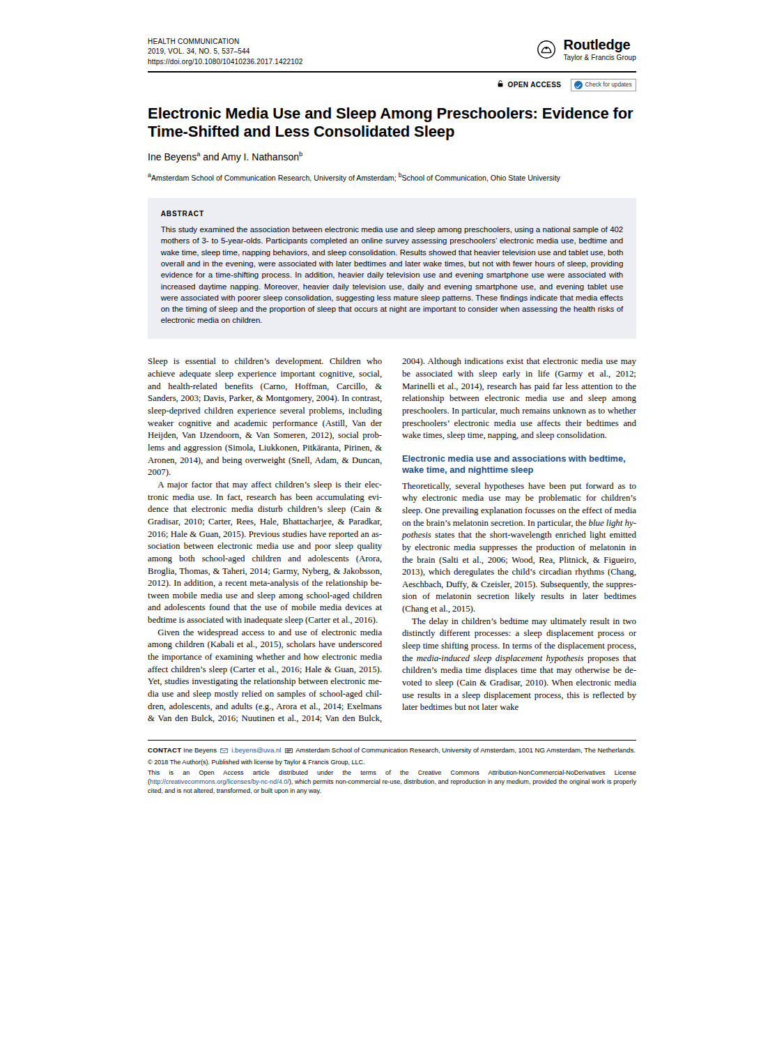Health Communication
2019, VOL. 34, NO. 5, 537–544
https://doi.org/10.1080/10410236.2017.1422102
Routledge
Taylor & Francis Group
OPEN ACCESS Check for updates
Electronic Media Use and Sleep Among Preschoolers: Evidence for Time-Shifted and Less Consolidated Sleep
Ine Beyensa and Amy I. Nathansonb
aAmsterdam School of Communication Research, University of Amsterdam; bSchool of Communication, Ohio State University
Abstract
This study examined the association between electronic media use and sleep among preschoolers, using a national sample of 402 mothers of 3- to 5-year-olds. Participants completed an online survey assessing preschoolers’ electronic media use, bedtime and wake time, sleep time, napping behaviors, and sleep consolidation. Results showed that heavier television use and tablet use, both overall and in the evening, were associated with later bedtimes and later wake times, but not with fewer hours of sleep, providing evidence for a time-shifting process. In addition, heavier daily television use and evening smartphone use were associated with increased daytime napping. Moreover, heavier daily television use, daily and evening smartphone use, and evening tablet use were associated with poorer sleep consolidation, suggesting less mature sleep patterns. These findings indicate that media effects on the timing of sleep and the proportion of sleep that occurs at night are important to consider when assessing the health risks of electronic media on children.
Sleep is essential to children’s development. Children who achieve adequate sleep experience important cognitive, social, and health-related benefits (Carno, Hoffman, Carcillo, & Sanders, 2003; Davis, Parker, & Montgomery, 2004). In contrast, sleep-deprived children experience several problems, including weaker cognitive and academic performance (Astill, Van der Heijden, Van IJzendoorn, & Van Someren, 2012), social problems and aggression (Simola, Liukkonen, Pitkäranta, Pirinen, & Aronen, 2014), and being overweight (Snell, Adam, & Duncan, 2007).
A major factor that may affect children’s sleep is their electronic media use. In fact, research has been accumulating evidence that electronic media disturb children’s sleep (Cain & Gradisar, 2010; Carter, Rees, Hale, Bhattacharjee, & Paradkar, 2016; Hale & Guan, 2015). Previous studies have reported an association between electronic media use and poor sleep quality among both school-aged children and adolescents (Arora, Broglia, Thomas, & Taheri, 2014; Garmy, Nyberg, & Jakobsson, 2012). In addition, a recent meta-analysis of the relationship between mobile media use and sleep among school-aged children and adolescents found that the use of mobile media devices at bedtime is associated with inadequate sleep (Carter et al., 2016).
Given the widespread access to and use of electronic media among children (Kabali et al., 2015), scholars have underscored the importance of examining whether and how electronic media affect children’s sleep (Carter et al., 2016; Hale & Guan, 2015). Yet, studies investigating the relationship between electronic media use and sleep mostly relied on samples of school-aged children, adolescents, and adults (e.g., Arora et al., 2014; Exelmans & Van den Bulck, 2016; Nuutinen et al., 2014; Van den Bulck, 2004). Although indications exist that electronic media use may be associated with sleep early in life (Garmy et al., 2012; Marinelli et al., 2014), research has paid far less attention to the relationship between electronic media use and sleep among preschoolers. In particular, much remains unknown as to whether preschoolers’ electronic media use affects their bedtimes and wake times, sleep time, napping, and sleep consolidation.
Electronic media use and associations with bedtime, wake time, and nighttime sleep
Theoretically, several hypotheses have been put forward as to why electronic media use may be problematic for children’s sleep. One prevailing explanation focusses on the effect of media on the brain’s melatonin secretion. In particular, the blue light hypothesis states that the short-wavelength enriched light emitted by electronic media suppresses the production of melatonin in the brain (Salti et al., 2006; Wood, Rea, Plitnick, & Figueiro, 2013), which deregulates the child’s circadian rhythms (Chang, Aeschbach, Duffy, & Czeisler, 2015). Subsequently, the suppression of melatonin secretion likely results in later bedtimes (Chang et al., 2015).
The delay in children’s bedtime may ultimately result in two distinctly different processes: a sleep displacement process or sleep time shifting process. In terms of the displacement process, the media-induced sleep displacement hypothesis proposes that children’s media time displaces time that may otherwise be devoted to sleep (Cain & Gradisar, 2010). When electronic media use results in a sleep displacement process, this is reflected by later bedtimes but not later wake
CONTACT Ine Beyens i.beyens@uva.nl Amsterdam School of Communication Research, University of Amsterdam, 1001 NG Amsterdam, The Netherlands.
© 2018 The Author(s). Published with license by Taylor & Francis Group, LLC.
This is an Open Access article distributed under the terms of the Creative Commons Attribution-NonCommercial-NoDerivatives License (http://creativecommons.org/licenses/by-nc-nd/4.0/), which permits non-commercial re-use, distribution, and reproduction in any medium, provided the original work is properly cited, and is not altered, transformed, or built upon in any way.